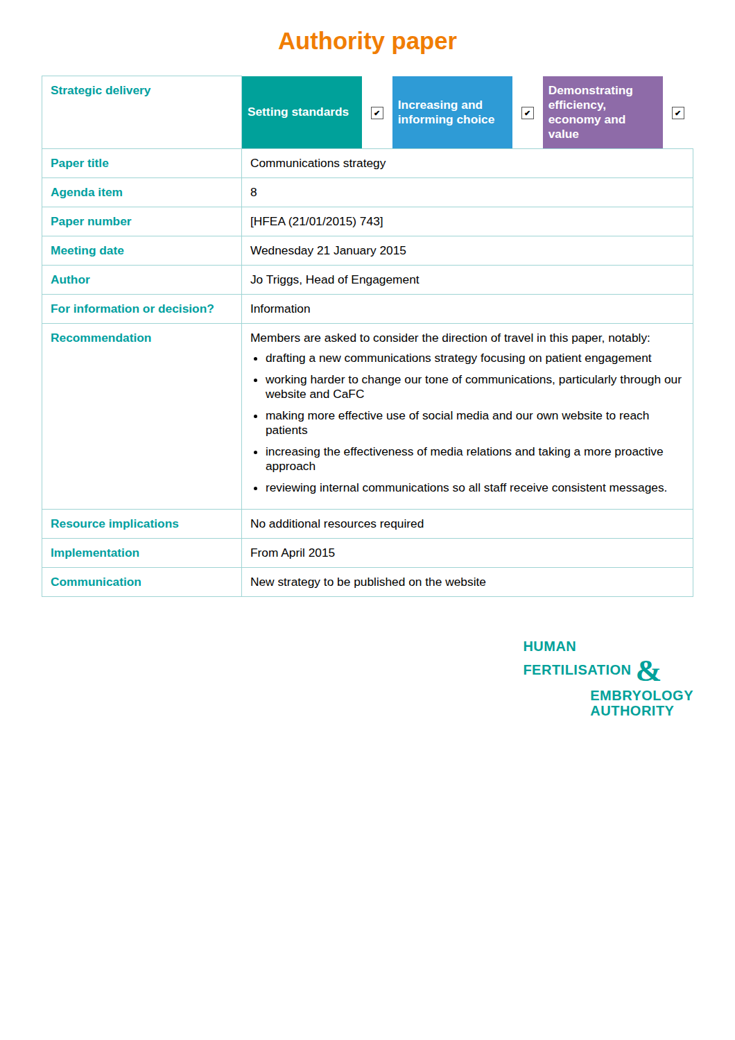Authority paper
| Strategic delivery | / Setting standards / ✔ / Increasing and informing choice / ✔ / Demonstrating efficiency, economy and value / ✔ / |
| Paper title | Communications strategy |
| Agenda item | 8 |
| Paper number | [HFEA (21/01/2015) 743] |
| Meeting date | Wednesday 21 January 2015 |
| Author | Jo Triggs, Head of Engagement |
| For information or decision? | Information |
| Recommendation | Members are asked to consider the direction of travel in this paper, notably: drafting a new communications strategy focusing on patient engagement working harder to change our tone of communications, particularly through our website and CaFC making more effective use of social media and our own website to reach patients increasing the effectiveness of media relations and taking a more proactive approach reviewing internal communications so all staff receive consistent messages. |
| Resource implications | No additional resources required |
| Implementation | From April 2015 |
| Communication | New strategy to be published on the website |
HUMAN
FERTILISATION &
EMBRYOLOGY
AUTHORITY